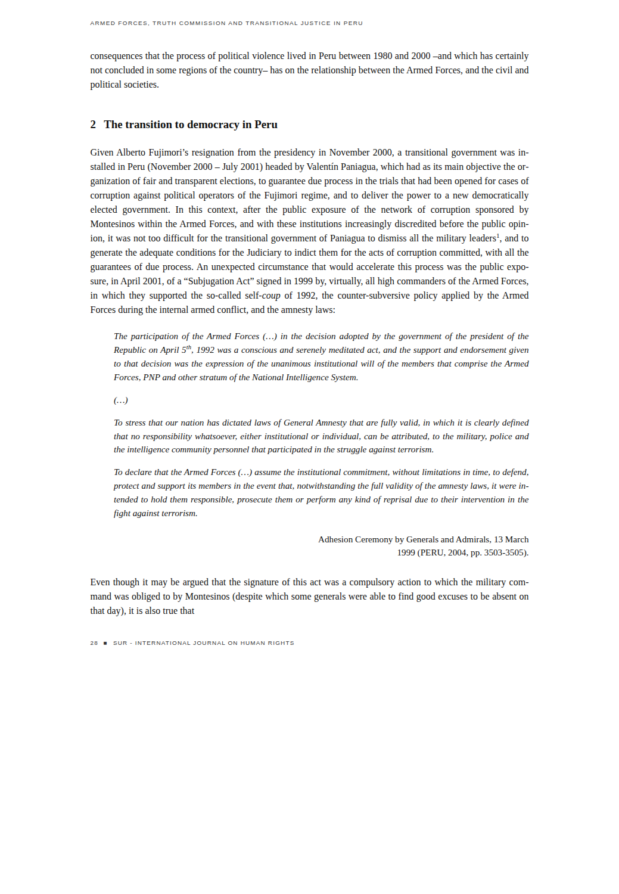Armed Forces, Truth Commission and Transitional Justice in Peru
consequences that the process of political violence lived in Peru between 1980 and 2000 –and which has certainly not concluded in some regions of the country– has on the relationship between the Armed Forces, and the civil and political societies.
2 The transition to democracy in Peru
Given Alberto Fujimori’s resignation from the presidency in November 2000, a transitional government was installed in Peru (November 2000 – July 2001) headed by Valentín Paniagua, which had as its main objective the organization of fair and transparent elections, to guarantee due process in the trials that had been opened for cases of corruption against political operators of the Fujimori regime, and to deliver the power to a new democratically elected government. In this context, after the public exposure of the network of corruption sponsored by Montesinos within the Armed Forces, and with these institutions increasingly discredited before the public opinion, it was not too difficult for the transitional government of Paniagua to dismiss all the military leaders1, and to generate the adequate conditions for the Judiciary to indict them for the acts of corruption committed, with all the guarantees of due process. An unexpected circumstance that would accelerate this process was the public exposure, in April 2001, of a “Subjugation Act” signed in 1999 by, virtually, all high commanders of the Armed Forces, in which they supported the so-called self-coup of 1992, the counter-subversive policy applied by the Armed Forces during the internal armed conflict, and the amnesty laws:
The participation of the Armed Forces (…) in the decision adopted by the government of the president of the Republic on April 5th, 1992 was a conscious and serenely meditated act, and the support and endorsement given to that decision was the expression of the unanimous institutional will of the members that comprise the Armed Forces, PNP and other stratum of the National Intelligence System.
(…)
To stress that our nation has dictated laws of General Amnesty that are fully valid, in which it is clearly defined that no responsibility whatsoever, either institutional or individual, can be attributed, to the military, police and the intelligence community personnel that participated in the struggle against terrorism.
To declare that the Armed Forces (…) assume the institutional commitment, without limitations in time, to defend, protect and support its members in the event that, notwithstanding the full validity of the amnesty laws, it were intended to hold them responsible, prosecute them or perform any kind of reprisal due to their intervention in the fight against terrorism.
Adhesion Ceremony by Generals and Admirals, 13 March
1999 (PERU, 2004, pp. 3503-3505).
Even though it may be argued that the signature of this act was a compulsory action to which the military command was obliged to by Montesinos (despite which some generals were able to find good excuses to be absent on that day), it is also true that
28 ■ SUR - International Journal on Human Rights